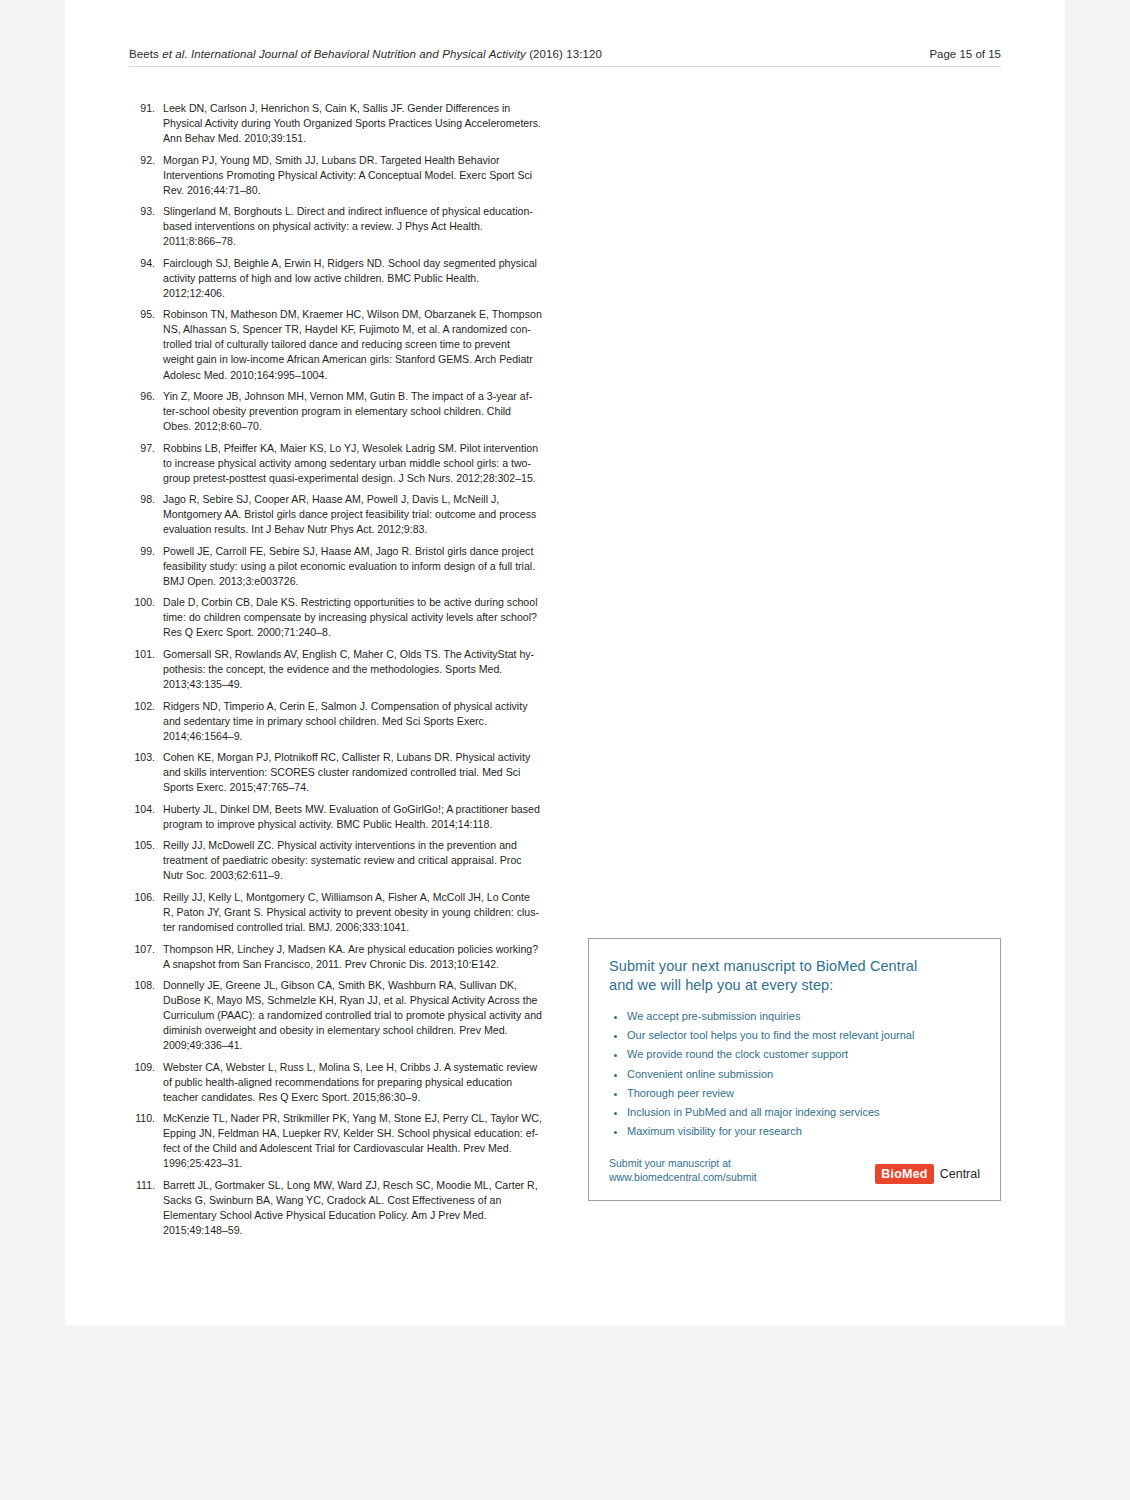Beets et al. International Journal of Behavioral Nutrition and Physical Activity (2016) 13:120
Page 15 of 15
91. Leek DN, Carlson J, Henrichon S, Cain K, Sallis JF. Gender Differences in Physical Activity during Youth Organized Sports Practices Using Accelerometers. Ann Behav Med. 2010;39:151.
92. Morgan PJ, Young MD, Smith JJ, Lubans DR. Targeted Health Behavior Interventions Promoting Physical Activity: A Conceptual Model. Exerc Sport Sci Rev. 2016;44:71–80.
93. Slingerland M, Borghouts L. Direct and indirect influence of physical education-based interventions on physical activity: a review. J Phys Act Health. 2011;8:866–78.
94. Fairclough SJ, Beighle A, Erwin H, Ridgers ND. School day segmented physical activity patterns of high and low active children. BMC Public Health. 2012;12:406.
95. Robinson TN, Matheson DM, Kraemer HC, Wilson DM, Obarzanek E, Thompson NS, Alhassan S, Spencer TR, Haydel KF, Fujimoto M, et al. A randomized controlled trial of culturally tailored dance and reducing screen time to prevent weight gain in low-income African American girls: Stanford GEMS. Arch Pediatr Adolesc Med. 2010;164:995–1004.
96. Yin Z, Moore JB, Johnson MH, Vernon MM, Gutin B. The impact of a 3-year after-school obesity prevention program in elementary school children. Child Obes. 2012;8:60–70.
97. Robbins LB, Pfeiffer KA, Maier KS, Lo YJ, Wesolek Ladrig SM. Pilot intervention to increase physical activity among sedentary urban middle school girls: a two-group pretest-posttest quasi-experimental design. J Sch Nurs. 2012;28:302–15.
98. Jago R, Sebire SJ, Cooper AR, Haase AM, Powell J, Davis L, McNeill J, Montgomery AA. Bristol girls dance project feasibility trial: outcome and process evaluation results. Int J Behav Nutr Phys Act. 2012;9:83.
99. Powell JE, Carroll FE, Sebire SJ, Haase AM, Jago R. Bristol girls dance project feasibility study: using a pilot economic evaluation to inform design of a full trial. BMJ Open. 2013;3:e003726.
100. Dale D, Corbin CB, Dale KS. Restricting opportunities to be active during school time: do children compensate by increasing physical activity levels after school? Res Q Exerc Sport. 2000;71:240–8.
101. Gomersall SR, Rowlands AV, English C, Maher C, Olds TS. The ActivityStat hypothesis: the concept, the evidence and the methodologies. Sports Med. 2013;43:135–49.
102. Ridgers ND, Timperio A, Cerin E, Salmon J. Compensation of physical activity and sedentary time in primary school children. Med Sci Sports Exerc. 2014;46:1564–9.
103. Cohen KE, Morgan PJ, Plotnikoff RC, Callister R, Lubans DR. Physical activity and skills intervention: SCORES cluster randomized controlled trial. Med Sci Sports Exerc. 2015;47:765–74.
104. Huberty JL, Dinkel DM, Beets MW. Evaluation of GoGirlGo!; A practitioner based program to improve physical activity. BMC Public Health. 2014;14:118.
105. Reilly JJ, McDowell ZC. Physical activity interventions in the prevention and treatment of paediatric obesity: systematic review and critical appraisal. Proc Nutr Soc. 2003;62:611–9.
106. Reilly JJ, Kelly L, Montgomery C, Williamson A, Fisher A, McColl JH, Lo Conte R, Paton JY, Grant S. Physical activity to prevent obesity in young children: cluster randomised controlled trial. BMJ. 2006;333:1041.
107. Thompson HR, Linchey J, Madsen KA. Are physical education policies working? A snapshot from San Francisco, 2011. Prev Chronic Dis. 2013;10:E142.
108. Donnelly JE, Greene JL, Gibson CA, Smith BK, Washburn RA, Sullivan DK, DuBose K, Mayo MS, Schmelzle KH, Ryan JJ, et al. Physical Activity Across the Curriculum (PAAC): a randomized controlled trial to promote physical activity and diminish overweight and obesity in elementary school children. Prev Med. 2009;49:336–41.
109. Webster CA, Webster L, Russ L, Molina S, Lee H, Cribbs J. A systematic review of public health-aligned recommendations for preparing physical education teacher candidates. Res Q Exerc Sport. 2015;86:30–9.
110. McKenzie TL, Nader PR, Strikmiller PK, Yang M, Stone EJ, Perry CL, Taylor WC, Epping JN, Feldman HA, Luepker RV, Kelder SH. School physical education: effect of the Child and Adolescent Trial for Cardiovascular Health. Prev Med. 1996;25:423–31.
111. Barrett JL, Gortmaker SL, Long MW, Ward ZJ, Resch SC, Moodie ML, Carter R, Sacks G, Swinburn BA, Wang YC, Cradock AL. Cost Effectiveness of an Elementary School Active Physical Education Policy. Am J Prev Med. 2015;49:148–59.
Submit your next manuscript to BioMed Central
and we will help you at every step:
We accept pre-submission inquiries
Our selector tool helps you to find the most relevant journal
We provide round the clock customer support
Convenient online submission
Thorough peer review
Inclusion in PubMed and all major indexing services
Maximum visibility for your research
Submit your manuscript at www.biomedcentral.com/submit
BioMed Central